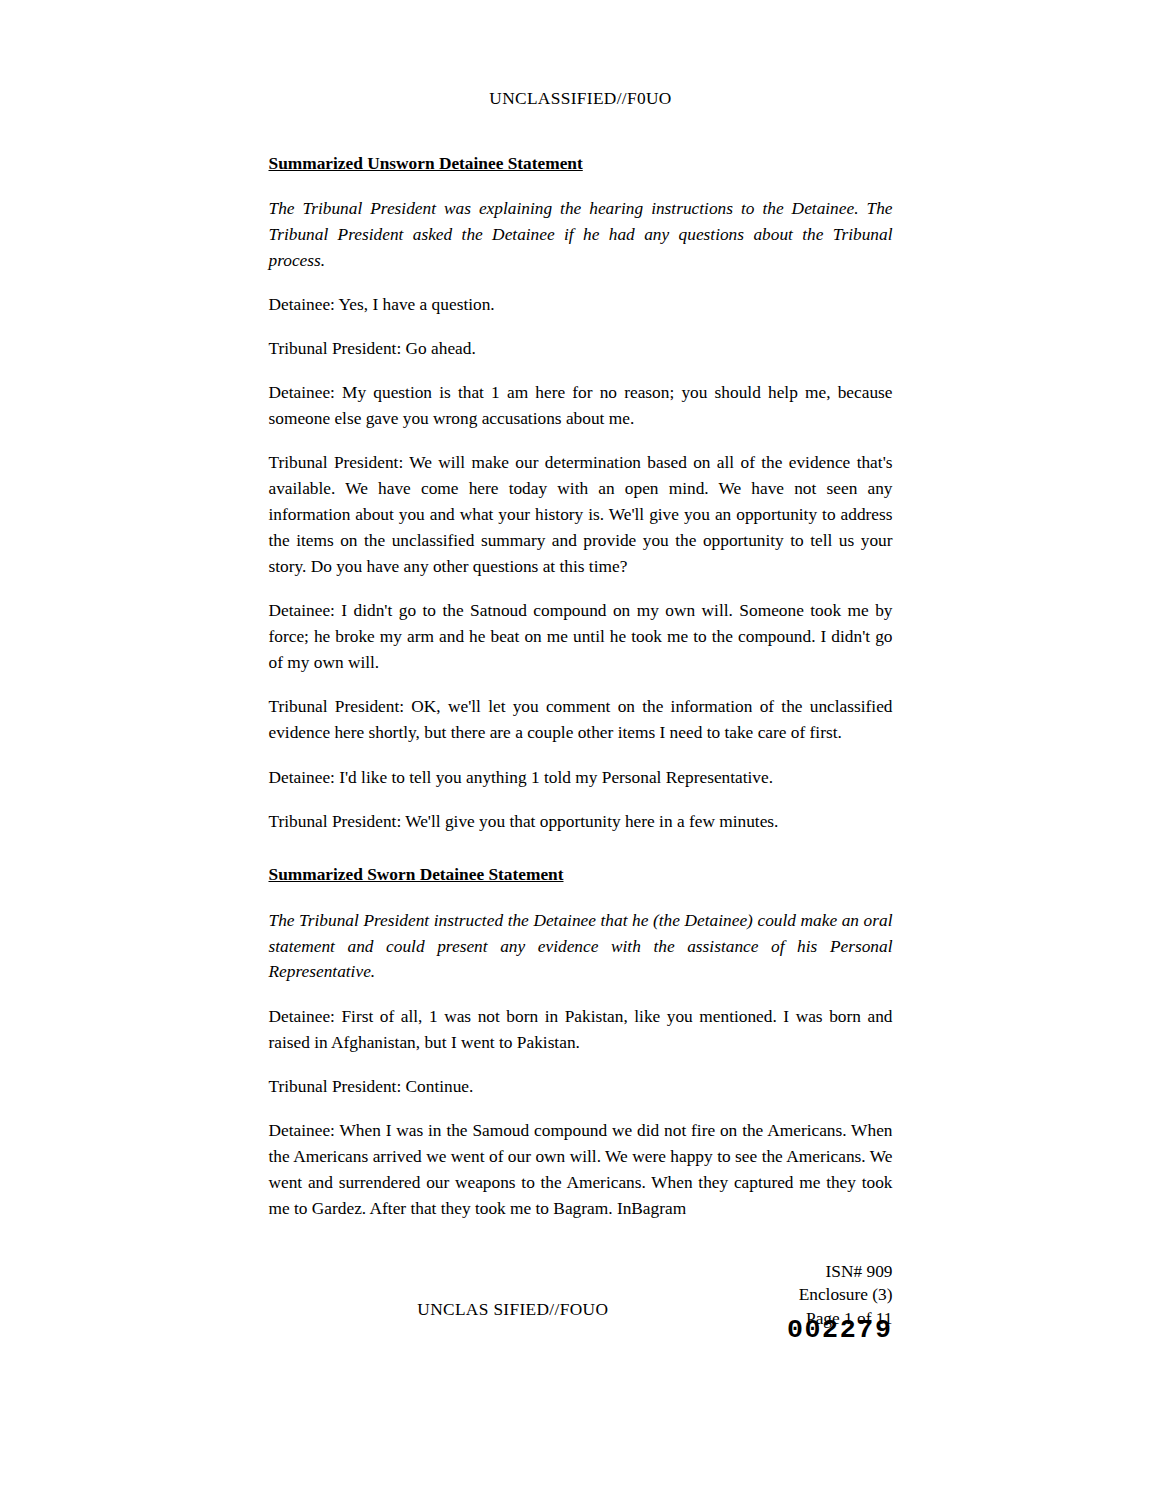UNCLASSIFIED//F0UO
Summarized Unsworn Detainee Statement
The Tribunal President was explaining the hearing instructions to the Detainee. The Tribunal President asked the Detainee if he had any questions about the Tribunal process.
Detainee: Yes, I have a question.
Tribunal President: Go ahead.
Detainee: My question is that 1 am here for no reason; you should help me, because someone else gave you wrong accusations about me.
Tribunal President: We will make our determination based on all of the evidence that's available. We have come here today with an open mind. We have not seen any information about you and what your history is. We'll give you an opportunity to address the items on the unclassified summary and provide you the opportunity to tell us your story. Do you have any other questions at this time?
Detainee: I didn't go to the Satnoud compound on my own will. Someone took me by force; he broke my arm and he beat on me until he took me to the compound. I didn't go of my own will.
Tribunal President: OK, we'll let you comment on the information of the unclassified evidence here shortly, but there are a couple other items I need to take care of first.
Detainee: I'd like to tell you anything 1 told my Personal Representative.
Tribunal President: We'll give you that opportunity here in a few minutes.
Summarized Sworn Detainee Statement
The Tribunal President instructed the Detainee that he (the Detainee) could make an oral statement and could present any evidence with the assistance of his Personal Representative.
Detainee: First of all, 1 was not born in Pakistan, like you mentioned. I was born and raised in Afghanistan, but I went to Pakistan.
Tribunal President: Continue.
Detainee: When I was in the Samoud compound we did not fire on the Americans. When the Americans arrived we went of our own will. We were happy to see the Americans. We went and surrendered our weapons to the Americans. When they captured me they took me to Gardez. After that they took me to Bagram. InBagram
ISN# 909
Enclosure (3)
Page 1 of 11
UNCLAS SIFIED//FOUO
002279